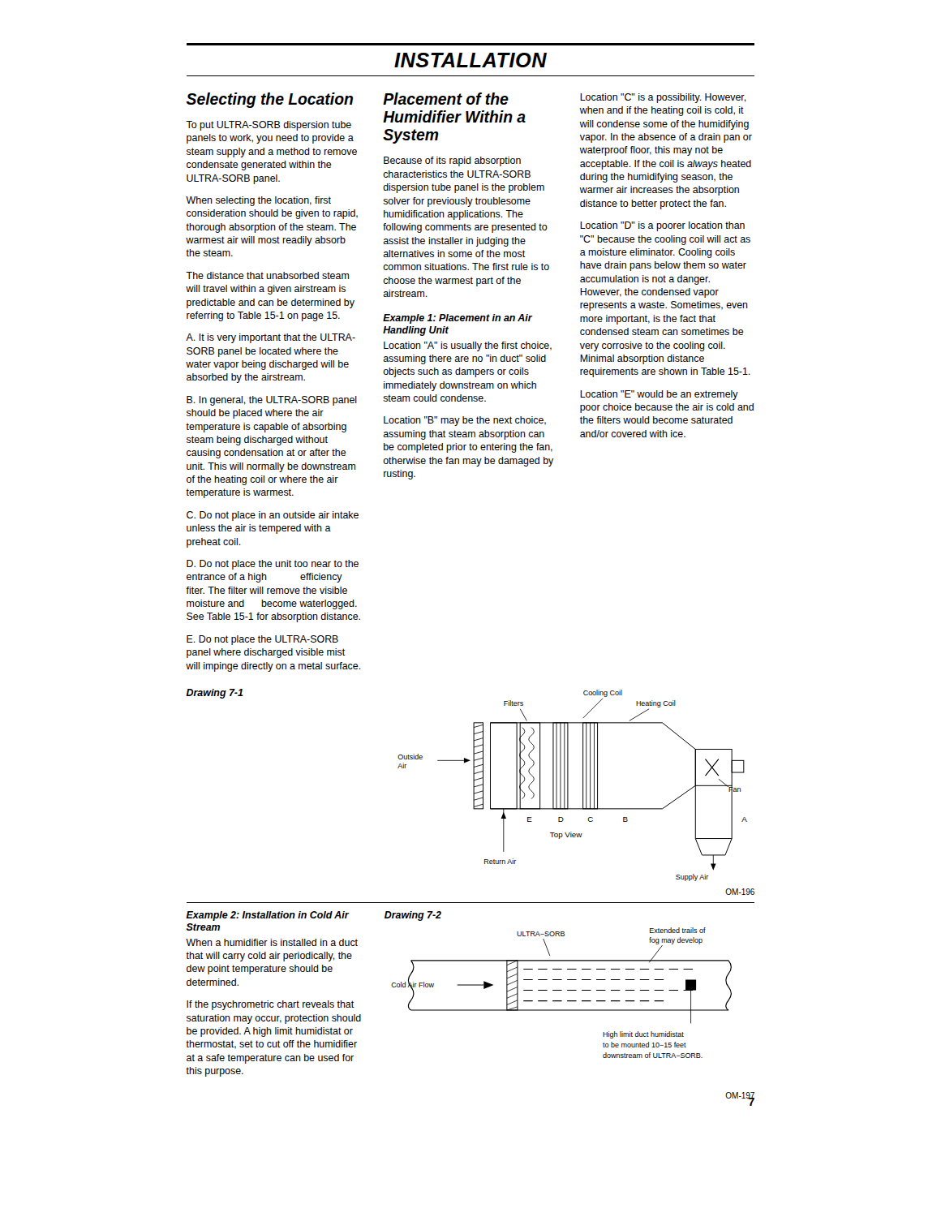INSTALLATION
Selecting the Location
To put ULTRA-SORB dispersion tube panels to work, you need to provide a steam supply and a method to remove condensate generated within the ULTRA-SORB panel.
When selecting the location, first consideration should be given to rapid, thorough absorption of the steam. The warmest air will most readily absorb the steam.
The distance that unabsorbed steam will travel within a given airstream is predictable and can be determined by referring to Table 15-1 on page 15.
A. It is very important that the ULTRA-SORB panel be located where the water vapor being discharged will be absorbed by the airstream.
B. In general, the ULTRA-SORB panel should be placed where the air temperature is capable of absorbing steam being discharged without causing condensation at or after the unit. This will normally be downstream of the heating coil or where the air temperature is warmest.
C. Do not place in an outside air intake unless the air is tempered with a preheat coil.
D. Do not place the unit too near to the entrance of a high efficiency fiter. The filter will remove the visible moisture and become waterlogged. See Table 15-1 for absorption distance.
E. Do not place the ULTRA-SORB panel where discharged visible mist will impinge directly on a metal surface.
Placement of the Humidifier Within a System
Because of its rapid absorption characteristics the ULTRA-SORB dispersion tube panel is the problem solver for previously troublesome humidification applications. The following comments are presented to assist the installer in judging the alternatives in some of the most common situations. The first rule is to choose the warmest part of the airstream.
Example 1: Placement in an Air Handling Unit
Location "A" is usually the first choice, assuming there are no "in duct" solid objects such as dampers or coils immediately downstream on which steam could condense.
Location "B" may be the next choice, assuming that steam absorption can be completed prior to entering the fan, otherwise the fan may be damaged by rusting.
Location "C" is a possibility. However, when and if the heating coil is cold, it will condense some of the humidifying vapor. In the absence of a drain pan or waterproof floor, this may not be acceptable. If the coil is always heated during the humidifying season, the warmer air increases the absorption distance to better protect the fan.
Location "D" is a poorer location than "C" because the cooling coil will act as a moisture eliminator. Cooling coils have drain pans below them so water accumulation is not a danger. However, the condensed vapor represents a waste. Sometimes, even more important, is the fact that condensed steam can sometimes be very corrosive to the cooling coil. Minimal absorption distance requirements are shown in Table 15-1.
Location "E" would be an extremely poor choice because the air is cold and the filters would become saturated and/or covered with ice.
Drawing 7-1
Cooling Coil Filters Heating Coil Outside Air Fan E D C B A Top View Return Air Supply Air
OM-196
Example 2: Installation in Cold Air Stream
When a humidifier is installed in a duct that will carry cold air periodically, the dew point temperature should be determined.
If the psychrometric chart reveals that saturation may occur, protection should be provided. A high limit humidistat or thermostat, set to cut off the humidifier at a safe temperature can be used for this purpose.
Drawing 7-2
ULTRA−SORB Extended trails of fog may develop Cold Air Flow High limit duct humidistat to be mounted 10−15 feet downstream of ULTRA−SORB.
OM-197
7